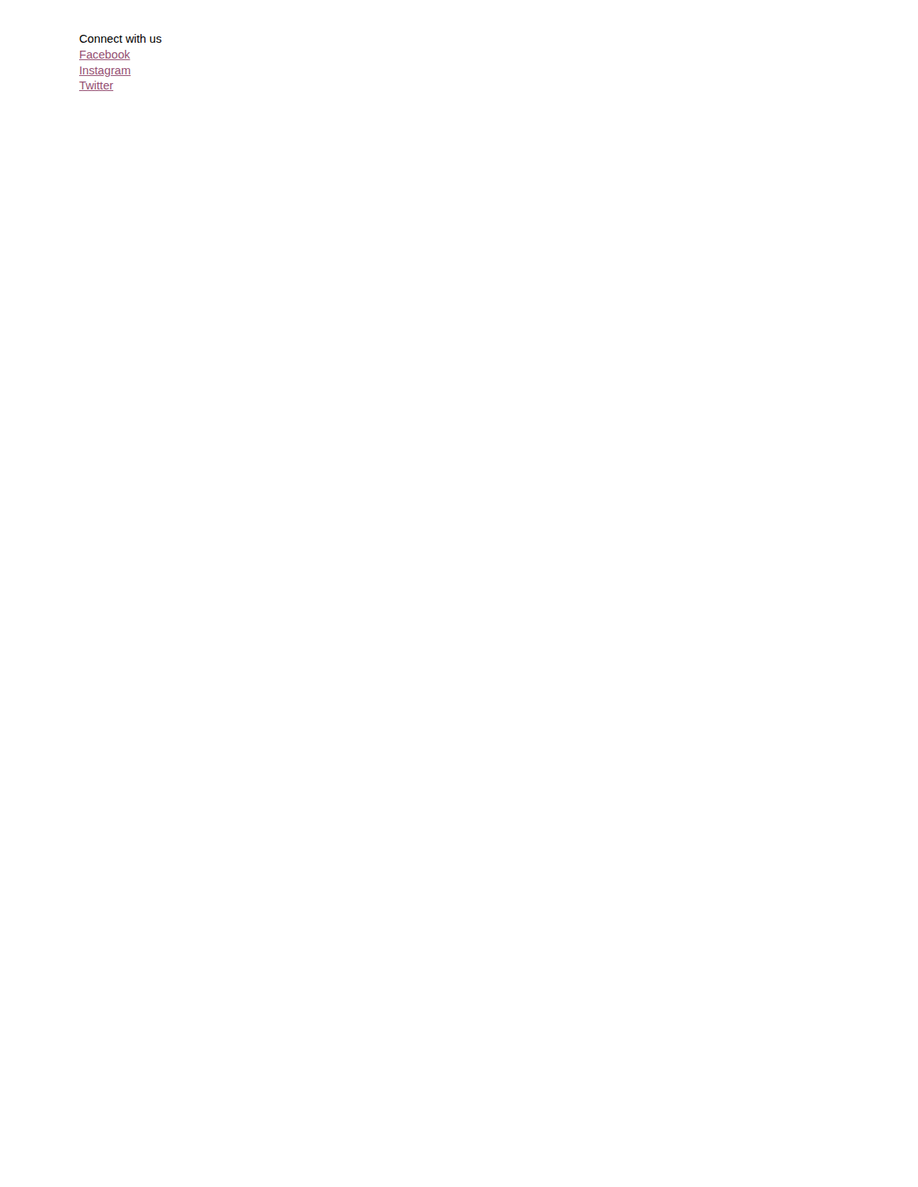Connect with us
Facebook
Instagram
Twitter